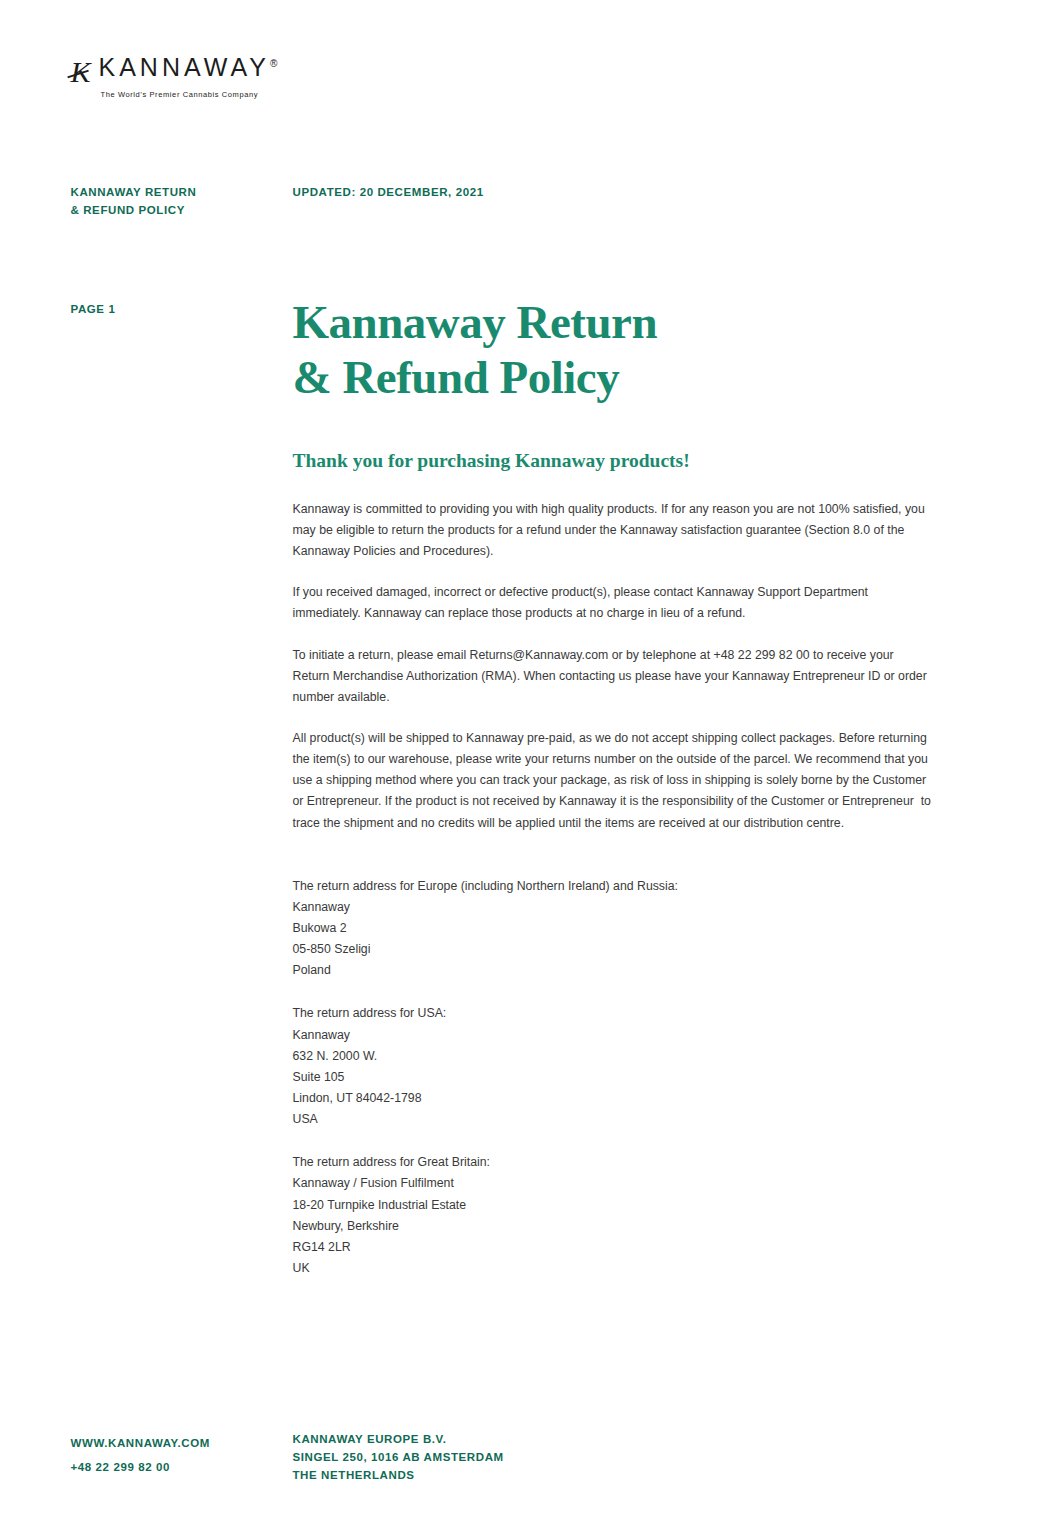K KANNAWAY®
The World’s Premier Cannabis Company
KANNAWAY RETURN
& REFUND POLICY
UPDATED: 20 DECEMBER, 2021
PAGE 1
Kannaway Return
& Refund Policy
Thank you for purchasing Kannaway products!
Kannaway is committed to providing you with high quality products. If for any reason you are not 100% satisfied, you may be eligible to return the products for a refund under the Kannaway satisfaction guarantee (Section 8.0 of the Kannaway Policies and Procedures).
If you received damaged, incorrect or defective product(s), please contact Kannaway Support Department immediately. Kannaway can replace those products at no charge in lieu of a refund.
To initiate a return, please email Returns@Kannaway.com or by telephone at +48 22 299 82 00 to receive your Return Merchandise Authorization (RMA). When contacting us please have your Kannaway Entrepreneur ID or order number available.
All product(s) will be shipped to Kannaway pre-paid, as we do not accept shipping collect packages. Before returning the item(s) to our warehouse, please write your returns number on the outside of the parcel. We recommend that you use a shipping method where you can track your package, as risk of loss in shipping is solely borne by the Customer or Entrepreneur. If the product is not received by Kannaway it is the responsibility of the Customer or Entrepreneur to trace the shipment and no credits will be applied until the items are received at our distribution centre.
The return address for Europe (including Northern Ireland) and Russia: Kannaway
Bukowa 2
05-850 Szeligi
Poland
The return address for USA: Kannaway
632 N. 2000 W.
Suite 105
Lindon, UT 84042-1798
USA
The return address for Great Britain: Kannaway / Fusion Fulfilment
18-20 Turnpike Industrial Estate
Newbury, Berkshire
RG14 2LR
UK
WWW.KANNAWAY.COM
+48 22 299 82 00
KANNAWAY EUROPE B.V.
SINGEL 250, 1016 AB AMSTERDAM
THE NETHERLANDS